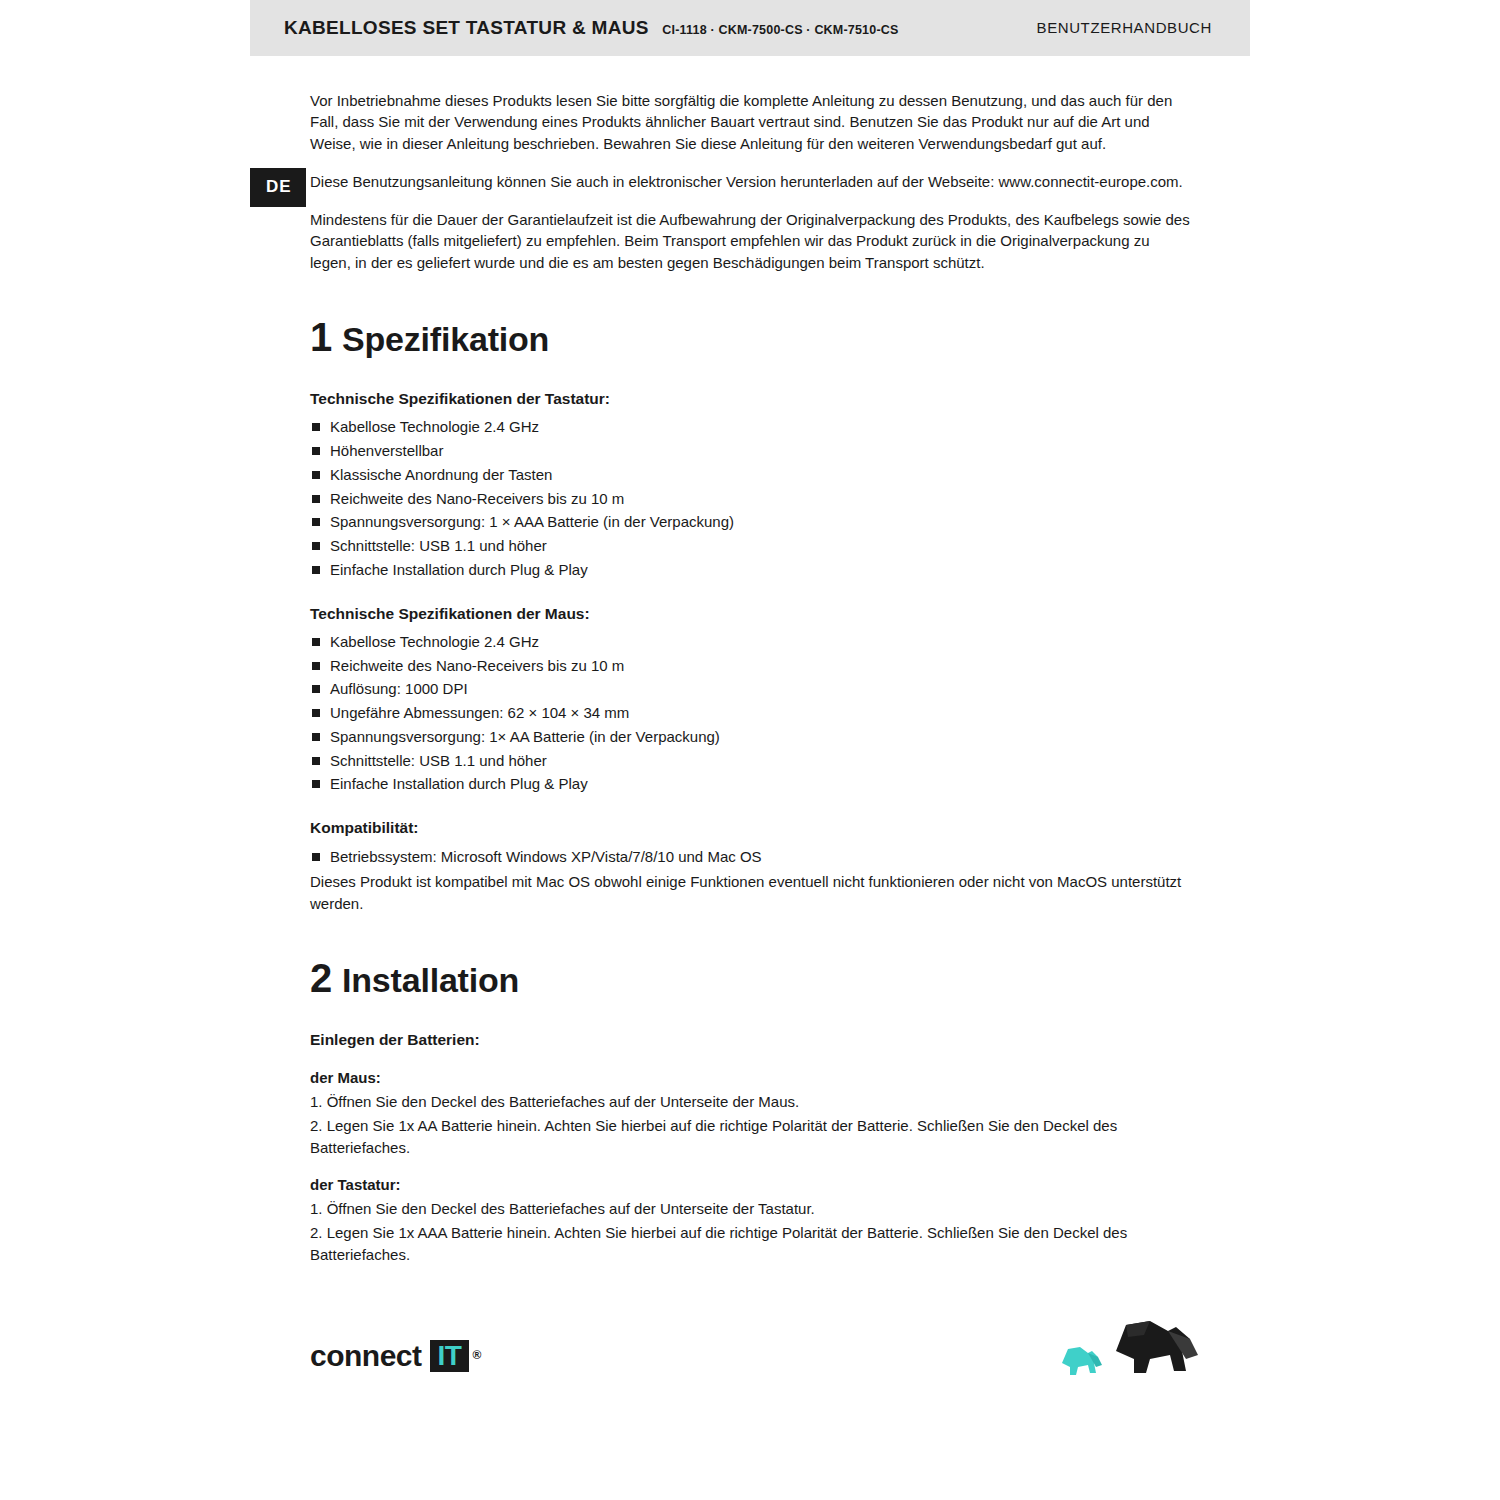Kabelloses Set Tastatur & Maus CI-1118 · CKM-7500-CS · CKM-7510-CS
Benutzerhandbuch
DE
Vor Inbetriebnahme dieses Produkts lesen Sie bitte sorgfältig die komplette Anleitung zu dessen Benutzung, und das auch für den Fall, dass Sie mit der Verwendung eines Produkts ähnlicher Bauart vertraut sind. Benutzen Sie das Produkt nur auf die Art und Weise, wie in dieser Anleitung beschrieben. Bewahren Sie diese Anleitung für den weiteren Verwendungsbedarf gut auf.
Diese Benutzungsanleitung können Sie auch in elektronischer Version herunterladen auf der Webseite: www.connectit-europe.com.
Mindestens für die Dauer der Garantielaufzeit ist die Aufbewahrung der Originalverpackung des Produkts, des Kaufbelegs sowie des Garantieblatts (falls mitgeliefert) zu empfehlen. Beim Transport empfehlen wir das Produkt zurück in die Originalverpackung zu legen, in der es geliefert wurde und die es am besten gegen Beschädigungen beim Transport schützt.
1 Spezifikation
Technische Spezifikationen der Tastatur:
Kabellose Technologie 2.4 GHz
Höhenverstellbar
Klassische Anordnung der Tasten
Reichweite des Nano-Receivers bis zu 10 m
Spannungsversorgung: 1 × AAA Batterie (in der Verpackung)
Schnittstelle: USB 1.1 und höher
Einfache Installation durch Plug & Play
Technische Spezifikationen der Maus:
Kabellose Technologie 2.4 GHz
Reichweite des Nano-Receivers bis zu 10 m
Auflösung: 1000 DPI
Ungefähre Abmessungen: 62 × 104 × 34 mm
Spannungsversorgung: 1× AA Batterie (in der Verpackung)
Schnittstelle: USB 1.1 und höher
Einfache Installation durch Plug & Play
Kompatibilität:
Betriebssystem: Microsoft Windows XP/Vista/7/8/10 und Mac OS
Dieses Produkt ist kompatibel mit Mac OS obwohl einige Funktionen eventuell nicht funktionieren oder nicht von MacOS unterstützt werden.
2 Installation
Einlegen der Batterien:
der Maus:
1. Öffnen Sie den Deckel des Batteriefaches auf der Unterseite der Maus.
2. Legen Sie 1x AA Batterie hinein. Achten Sie hierbei auf die richtige Polarität der Batterie. Schließen Sie den Deckel des Batteriefaches.
der Tastatur:
1. Öffnen Sie den Deckel des Batteriefaches auf der Unterseite der Tastatur.
2. Legen Sie 1x AAA Batterie hinein. Achten Sie hierbei auf die richtige Polarität der Batterie. Schließen Sie den Deckel des Batteriefaches.
connect IT ®